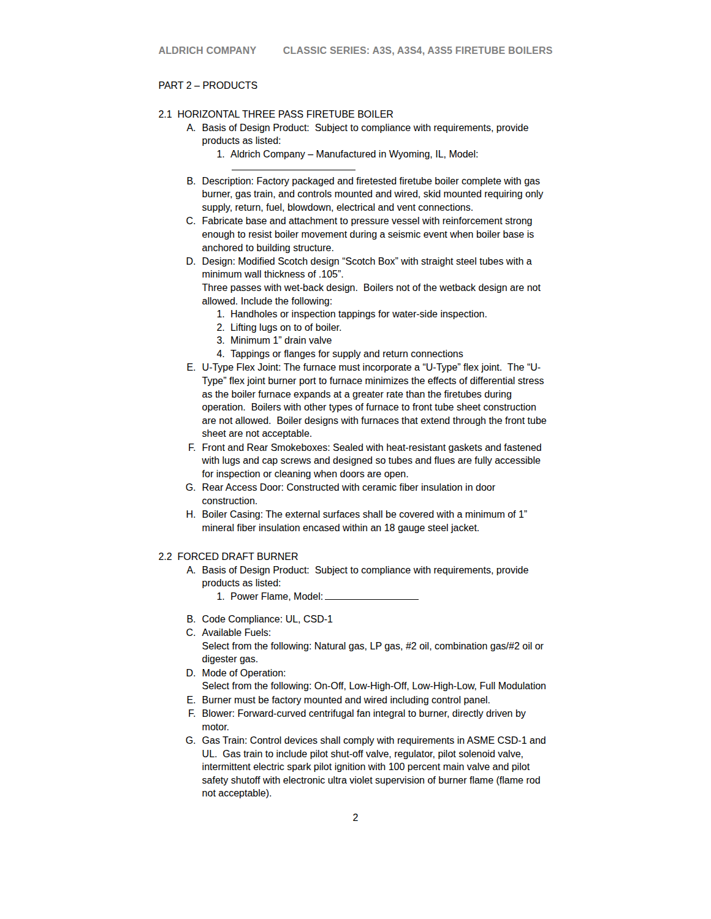ALDRICH COMPANY
CLASSIC SERIES: A3S, A3S4, A3S5 FIRETUBE BOILERS
PART 2 – PRODUCTS
2.1 HORIZONTAL THREE PASS FIRETUBE BOILER
Basis of Design Product: Subject to compliance with requirements, provide products as listed:
Aldrich Company – Manufactured in Wyoming, IL, Model:
Description: Factory packaged and firetested firetube boiler complete with gas burner, gas train, and controls mounted and wired, skid mounted requiring only supply, return, fuel, blowdown, electrical and vent connections.
Fabricate base and attachment to pressure vessel with reinforcement strong enough to resist boiler movement during a seismic event when boiler base is anchored to building structure.
Design: Modified Scotch design “Scotch Box” with straight steel tubes with a minimum wall thickness of .105”. Three passes with wet-back design. Boilers not of the wetback design are not allowed. Include the following:
Handholes or inspection tappings for water-side inspection.
Lifting lugs on to of boiler.
Minimum 1” drain valve
Tappings or flanges for supply and return connections
U-Type Flex Joint: The furnace must incorporate a “U-Type” flex joint. The “U-Type” flex joint burner port to furnace minimizes the effects of differential stress as the boiler furnace expands at a greater rate than the firetubes during operation. Boilers with other types of furnace to front tube sheet construction are not allowed. Boiler designs with furnaces that extend through the front tube sheet are not acceptable.
Front and Rear Smokeboxes: Sealed with heat-resistant gaskets and fastened with lugs and cap screws and designed so tubes and flues are fully accessible for inspection or cleaning when doors are open.
Rear Access Door: Constructed with ceramic fiber insulation in door construction.
Boiler Casing: The external surfaces shall be covered with a minimum of 1” mineral fiber insulation encased within an 18 gauge steel jacket.
2.2 FORCED DRAFT BURNER
Basis of Design Product: Subject to compliance with requirements, provide products as listed:
Power Flame, Model:
Code Compliance: UL, CSD-1
Available Fuels: Select from the following: Natural gas, LP gas, #2 oil, combination gas/#2 oil or digester gas.
Mode of Operation: Select from the following: On-Off, Low-High-Off, Low-High-Low, Full Modulation
Burner must be factory mounted and wired including control panel.
Blower: Forward-curved centrifugal fan integral to burner, directly driven by motor.
Gas Train: Control devices shall comply with requirements in ASME CSD-1 and UL. Gas train to include pilot shut-off valve, regulator, pilot solenoid valve, intermittent electric spark pilot ignition with 100 percent main valve and pilot safety shutoff with electronic ultra violet supervision of burner flame (flame rod not acceptable).
2